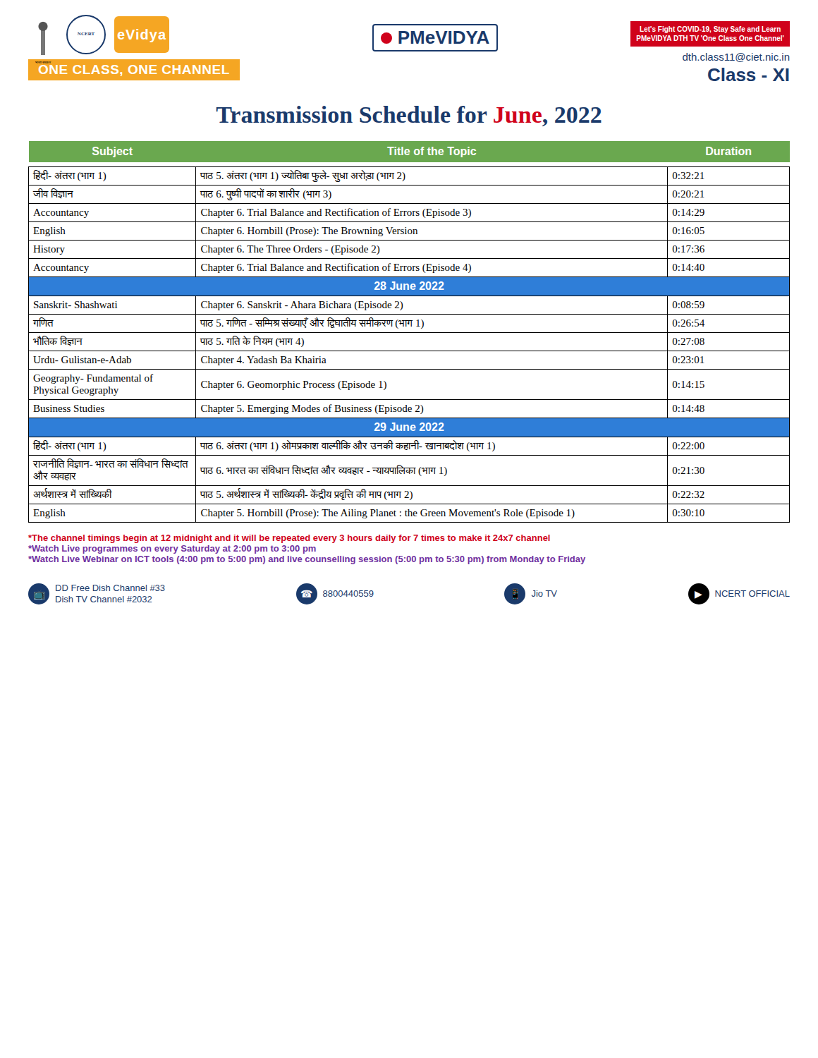NCERT
eVidya
ONE CLASS, ONE CHANNEL
PMeVIDYA
Let's Fight COVID-19, Stay Safe and Learn
PMeVIDYA DTH TV 'One Class One Channel'
dth.class11@ciet.nic.in
Class - XI
Transmission Schedule for June, 2022
| Subject | Title of the Topic | Duration |
| --- | --- | --- |
| हिंदी- अंतरा (भाग 1) | पाठ 5. अंतरा (भाग 1) ज्योतिबा फुले- सुधा अरोड़ा (भाग 2) | 0:32:21 |
| जीव विज्ञान | पाठ 6. पुष्पी पादपों का शारीर (भाग 3) | 0:20:21 |
| Accountancy | Chapter 6. Trial Balance and Rectification of Errors (Episode 3) | 0:14:29 |
| English | Chapter 6. Hornbill (Prose): The Browning Version | 0:16:05 |
| History | Chapter 6. The Three Orders - (Episode 2) | 0:17:36 |
| Accountancy | Chapter 6. Trial Balance and Rectification of Errors (Episode 4) | 0:14:40 |
| 28 June 2022 |
| Sanskrit- Shashwati | Chapter 6. Sanskrit - Ahara Bichara (Episode 2) | 0:08:59 |
| गणित | पाठ 5. गणित - सम्मिश्र संख्याएँ और द्विघातीय समीकरण (भाग 1) | 0:26:54 |
| भौतिक विज्ञान | पाठ 5. गति के नियम (भाग 4) | 0:27:08 |
| Urdu- Gulistan-e-Adab | Chapter 4. Yadash Ba Khairia | 0:23:01 |
| Geography- Fundamental of Physical Geography | Chapter 6. Geomorphic Process (Episode 1) | 0:14:15 |
| Business Studies | Chapter 5. Emerging Modes of Business (Episode 2) | 0:14:48 |
| 29 June 2022 |
| हिंदी- अंतरा (भाग 1) | पाठ 6. अंतरा (भाग 1) ओमप्रकाश वाल्मीकि और उनकी कहानी- खानाबदोश (भाग 1) | 0:22:00 |
| राजनीति विज्ञान- भारत का संविधान सिध्दांत और व्यवहार | पाठ 6. भारत का संविधान सिध्दांत और व्यवहार - न्यायपालिका (भाग 1) | 0:21:30 |
| अर्थशास्त्र में सांख्यिकी | पाठ 5. अर्थशास्त्र में सांख्यिकी- केंद्रीय प्रवृत्ति की माप (भाग 2) | 0:22:32 |
| English | Chapter 5. Hornbill (Prose): The Ailing Planet : the Green Movement's Role (Episode 1) | 0:30:10 |
*The channel timings begin at 12 midnight and it will be repeated every 3 hours daily for 7 times to make it 24x7 channel
*Watch Live programmes on every Saturday at 2:00 pm to 3:00 pm
*Watch Live Webinar on ICT tools (4:00 pm to 5:00 pm) and live counselling session (5:00 pm to 5:30 pm) from Monday to Friday
📺
DD Free Dish Channel #33
Dish TV Channel #2032
☎
8800440559
📱
Jio TV
▶
NCERT OFFICIAL